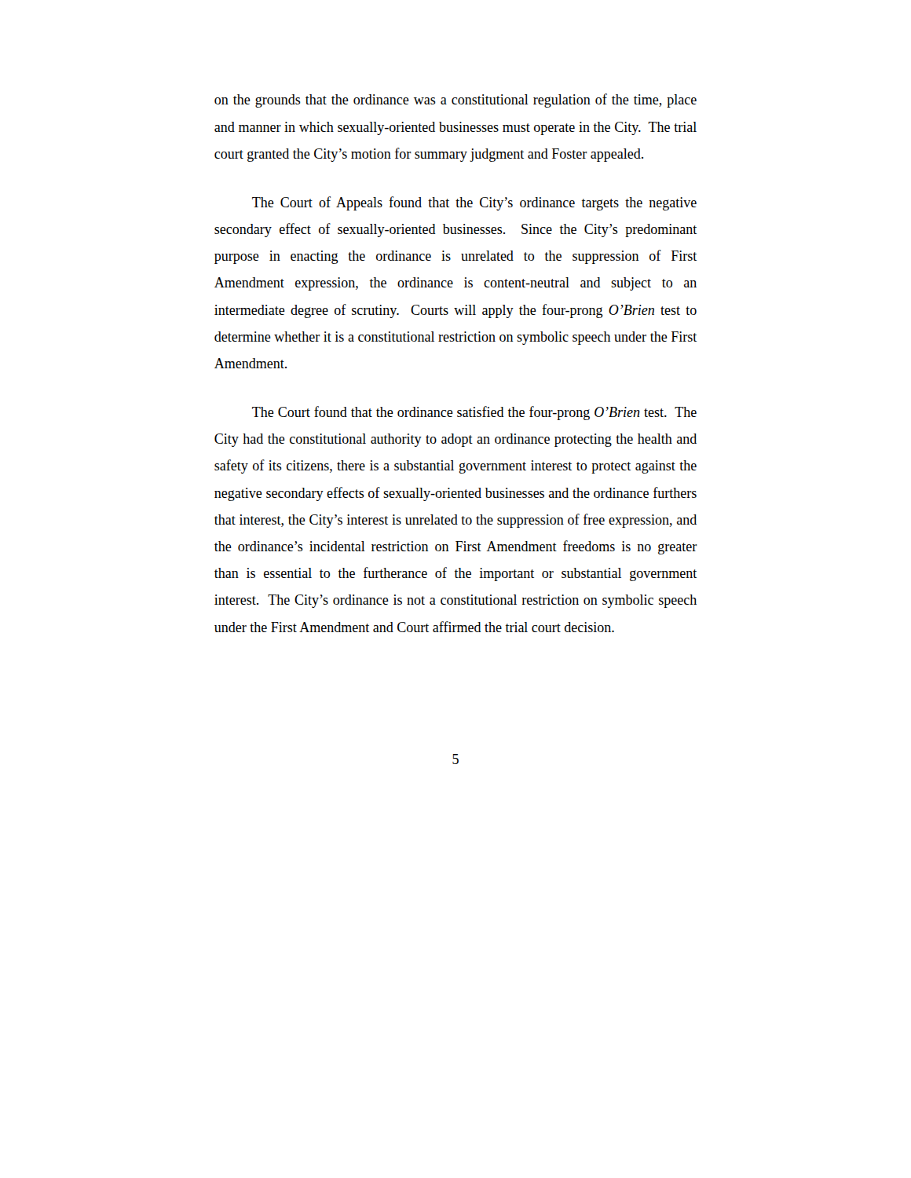on the grounds that the ordinance was a constitutional regulation of the time, place and manner in which sexually-oriented businesses must operate in the City. The trial court granted the City’s motion for summary judgment and Foster appealed.
The Court of Appeals found that the City’s ordinance targets the negative secondary effect of sexually-oriented businesses. Since the City’s predominant purpose in enacting the ordinance is unrelated to the suppression of First Amendment expression, the ordinance is content-neutral and subject to an intermediate degree of scrutiny. Courts will apply the four-prong O’Brien test to determine whether it is a constitutional restriction on symbolic speech under the First Amendment.
The Court found that the ordinance satisfied the four-prong O’Brien test. The City had the constitutional authority to adopt an ordinance protecting the health and safety of its citizens, there is a substantial government interest to protect against the negative secondary effects of sexually-oriented businesses and the ordinance furthers that interest, the City’s interest is unrelated to the suppression of free expression, and the ordinance’s incidental restriction on First Amendment freedoms is no greater than is essential to the furtherance of the important or substantial government interest. The City’s ordinance is not a constitutional restriction on symbolic speech under the First Amendment and Court affirmed the trial court decision.
5